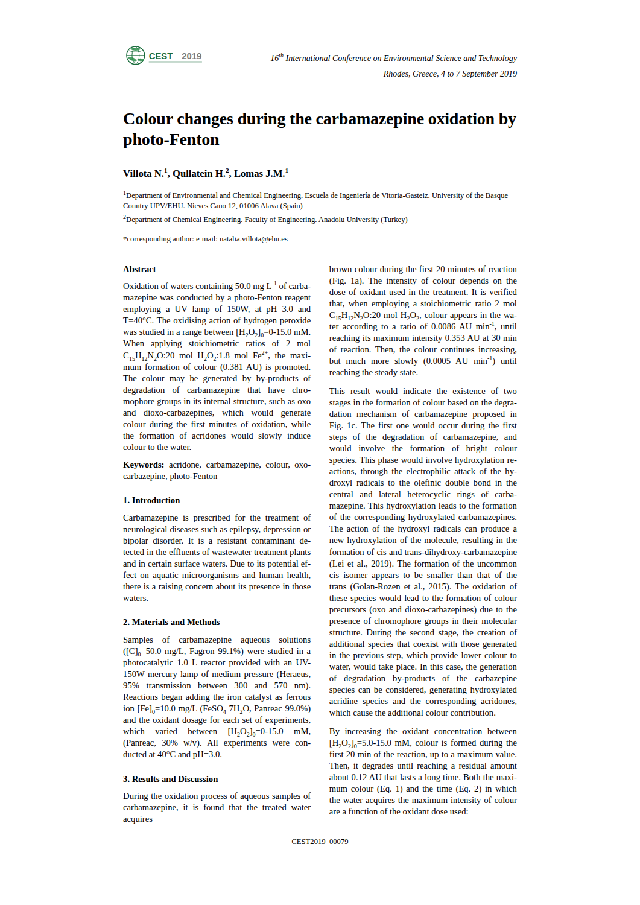CEST 2019
16th International Conference on Environmental Science and Technology
Rhodes, Greece, 4 to 7 September 2019
Colour changes during the carbamazepine oxidation by photo-Fenton
Villota N.1, Qullatein H.2, Lomas J.M.1
1Department of Environmental and Chemical Engineering. Escuela de Ingeniería de Vitoria-Gasteiz. University of the Basque Country UPV/EHU. Nieves Cano 12, 01006 Alava (Spain)
2Department of Chemical Engineering. Faculty of Engineering. Anadolu University (Turkey)
*corresponding author: e-mail: natalia.villota@ehu.es
Abstract
Oxidation of waters containing 50.0 mg L-1 of carbamazepine was conducted by a photo-Fenton reagent employing a UV lamp of 150W, at pH=3.0 and T=40°C. The oxidising action of hydrogen peroxide was studied in a range between [H2O2]0=0-15.0 mM. When applying stoichiometric ratios of 2 mol C15H12N2O:20 mol H2O2:1.8 mol Fe2+, the maximum formation of colour (0.381 AU) is promoted. The colour may be generated by by-products of degradation of carbamazepine that have chromophore groups in its internal structure, such as oxo and dioxo-carbazepines, which would generate colour during the first minutes of oxidation, while the formation of acridones would slowly induce colour to the water.
Keywords: acridone, carbamazepine, colour, oxo-carbazepine, photo-Fenton
1. Introduction
Carbamazepine is prescribed for the treatment of neurological diseases such as epilepsy, depression or bipolar disorder. It is a resistant contaminant detected in the effluents of wastewater treatment plants and in certain surface waters. Due to its potential effect on aquatic microorganisms and human health, there is a raising concern about its presence in those waters.
2. Materials and Methods
Samples of carbamazepine aqueous solutions ([C]0=50.0 mg/L, Fagron 99.1%) were studied in a photocatalytic 1.0 L reactor provided with an UV-150W mercury lamp of medium pressure (Heraeus, 95% transmission between 300 and 570 nm). Reactions began adding the iron catalyst as ferrous ion [Fe]0=10.0 mg/L (FeSO4 7H2O, Panreac 99.0%) and the oxidant dosage for each set of experiments, which varied between [H2O2]0=0-15.0 mM, (Panreac, 30% w/v). All experiments were conducted at 40°C and pH=3.0.
3. Results and Discussion
During the oxidation process of aqueous samples of carbamazepine, it is found that the treated water acquires
brown colour during the first 20 minutes of reaction (Fig. 1a). The intensity of colour depends on the dose of oxidant used in the treatment. It is verified that, when employing a stoichiometric ratio 2 mol C15H12N2O:20 mol H2O2, colour appears in the water according to a ratio of 0.0086 AU min-1, until reaching its maximum intensity 0.353 AU at 30 min of reaction. Then, the colour continues increasing, but much more slowly (0.0005 AU min-1) until reaching the steady state.
This result would indicate the existence of two stages in the formation of colour based on the degradation mechanism of carbamazepine proposed in Fig. 1c. The first one would occur during the first steps of the degradation of carbamazepine, and would involve the formation of bright colour species. This phase would involve hydroxylation reactions, through the electrophilic attack of the hydroxyl radicals to the olefinic double bond in the central and lateral heterocyclic rings of carbamazepine. This hydroxylation leads to the formation of the corresponding hydroxylated carbamazepines. The action of the hydroxyl radicals can produce a new hydroxylation of the molecule, resulting in the formation of cis and trans-dihydroxy-carbamazepine (Lei et al., 2019). The formation of the uncommon cis isomer appears to be smaller than that of the trans (Golan-Rozen et al., 2015). The oxidation of these species would lead to the formation of colour precursors (oxo and dioxo-carbazepines) due to the presence of chromophore groups in their molecular structure. During the second stage, the creation of additional species that coexist with those generated in the previous step, which provide lower colour to water, would take place. In this case, the generation of degradation by-products of the carbazepine species can be considered, generating hydroxylated acridine species and the corresponding acridones, which cause the additional colour contribution.
By increasing the oxidant concentration between [H2O2]0=5.0-15.0 mM, colour is formed during the first 20 min of the reaction, up to a maximum value. Then, it degrades until reaching a residual amount about 0.12 AU that lasts a long time. Both the maximum colour (Eq. 1) and the time (Eq. 2) in which the water acquires the maximum intensity of colour are a function of the oxidant dose used:
CEST2019_00079